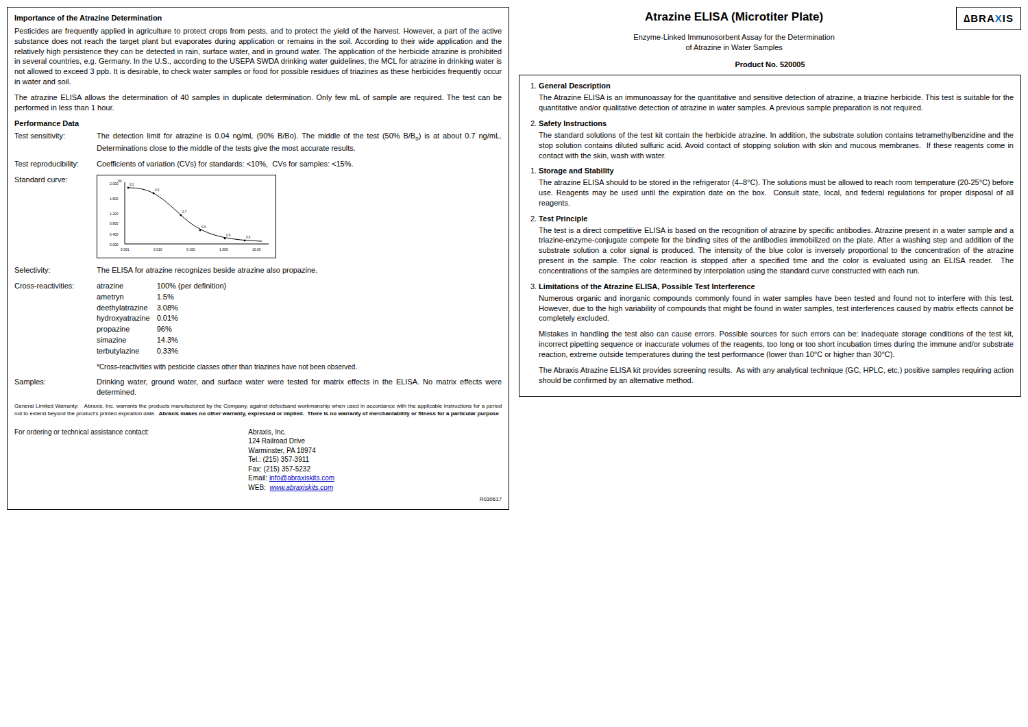Importance of the Atrazine Determination
Pesticides are frequently applied in agriculture to protect crops from pests, and to protect the yield of the harvest. However, a part of the active substance does not reach the target plant but evaporates during application or remains in the soil. According to their wide application and the relatively high persistence they can be detected in rain, surface water, and in ground water. The application of the herbicide atrazine is prohibited in several countries, e.g. Germany. In the U.S., according to the USEPA SWDA drinking water guidelines, the MCL for atrazine in drinking water is not allowed to exceed 3 ppb. It is desirable, to check water samples or food for possible residues of triazines as these herbicides frequently occur in water and soil.
The atrazine ELISA allows the determination of 40 samples in duplicate determination. Only few mL of sample are required. The test can be performed in less than 1 hour.
Performance Data
Test sensitivity:
The detection limit for atrazine is 0.04 ng/mL (90% B/Bo). The middle of the test (50% B/B0) is at about 0.7 ng/mL. Determinations close to the middle of the tests give the most accurate results.
Test reproducibility:
Coefficients of variation (CVs) for standards: <10%, CVs for samples: <15%.
Standard curve:
2.000 1.600 1.200 0.800 0.400 0.000 00 0.001 0.010 0.100 1.000 10.00 0.1 0.0 0.7 0.4 0.9 0.6
Selectivity:
The ELISA for atrazine recognizes beside atrazine also propazine.
Cross-reactivities:
| atrazine | 100% (per definition) |
| ametryn | 1.5% |
| deethylatrazine | 3.08% |
| hydroxyatrazine | 0.01% |
| propazine | 96% |
| simazine | 14.3% |
| terbutylazine | 0.33% |
*Cross-reactivities with pesticide classes other than triazines have not been observed.
Samples:
Drinking water, ground water, and surface water were tested for matrix effects in the ELISA. No matrix effects were determined.
General Limited Warranty: Abraxis, Inc. warrants the products manufactured by the Company, against defectsand workmanship when used in accordance with the applicable instructions for a period not to extend beyond the product's printed expiration date. Abraxis makes no other warranty, expressed or implied. There is no warranty of merchantability or fitness for a particular purpose
For ordering or technical assistance contact:
Abraxis, Inc.
124 Railroad Drive
Warminster, PA 18974
Tel.: (215) 357-3911
Fax: (215) 357-5232
Email: info@abraxiskits.com
WEB: www.abraxiskits.com
R030617
Atrazine ELISA (Microtiter Plate)
Enzyme-Linked Immunosorbent Assay for the Determination
of Atrazine in Water Samples
∆BRAXIS
Product No. 520005
General Description
The Atrazine ELISA is an immunoassay for the quantitative and sensitive detection of atrazine, a triazine herbicide. This test is suitable for the quantitative and/or qualitative detection of atrazine in water samples. A previous sample preparation is not required.
Safety Instructions
The standard solutions of the test kit contain the herbicide atrazine. In addition, the substrate solution contains tetramethylbenzidine and the stop solution contains diluted sulfuric acid. Avoid contact of stopping solution with skin and mucous membranes. If these reagents come in contact with the skin, wash with water.
Storage and Stability
The atrazine ELISA should to be stored in the refrigerator (4–8°C). The solutions must be allowed to reach room temperature (20-25°C) before use. Reagents may be used until the expiration date on the box. Consult state, local, and federal regulations for proper disposal of all reagents.
Test Principle
The test is a direct competitive ELISA is based on the recognition of atrazine by specific antibodies. Atrazine present in a water sample and a triazine-enzyme-conjugate compete for the binding sites of the antibodies immobilized on the plate. After a washing step and addition of the substrate solution a color signal is produced. The intensity of the blue color is inversely proportional to the concentration of the atrazine present in the sample. The color reaction is stopped after a specified time and the color is evaluated using an ELISA reader. The concentrations of the samples are determined by interpolation using the standard curve constructed with each run.
Limitations of the Atrazine ELISA, Possible Test Interference
Numerous organic and inorganic compounds commonly found in water samples have been tested and found not to interfere with this test. However, due to the high variability of compounds that might be found in water samples, test interferences caused by matrix effects cannot be completely excluded.
Mistakes in handling the test also can cause errors. Possible sources for such errors can be: inadequate storage conditions of the test kit, incorrect pipetting sequence or inaccurate volumes of the reagents, too long or too short incubation times during the immune and/or substrate reaction, extreme outside temperatures during the test performance (lower than 10°C or higher than 30°C).
The Abraxis Atrazine ELISA kit provides screening results. As with any analytical technique (GC, HPLC, etc.) positive samples requiring action should be confirmed by an alternative method.